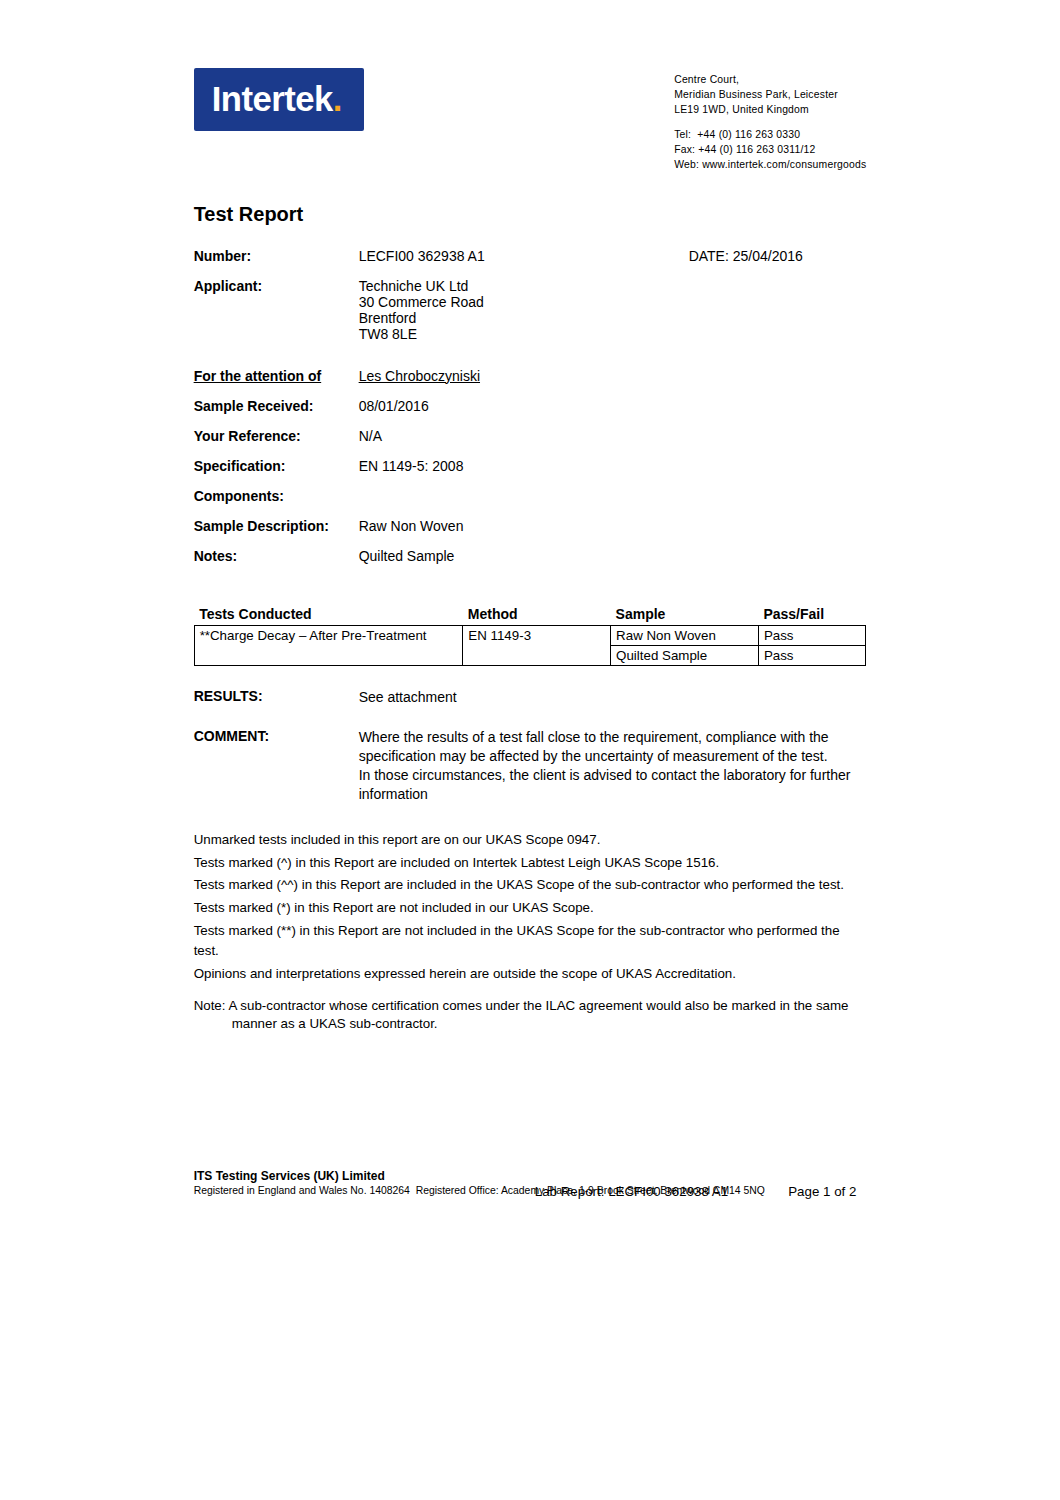Intertek.
Centre Court,
Meridian Business Park, Leicester
LE19 1WD, United Kingdom
Tel: +44 (0) 116 263 0330
Fax: +44 (0) 116 263 0311/12
Web: www.intertek.com/consumergoods
Test Report
| Number: | LECFI00 362938 A1 | DATE: 25/04/2016 |
| Applicant: | Techniche UK Ltd 30 Commerce Road Brentford TW8 8LE | |
| For the attention of | Les Chroboczyniski | |
| Sample Received: | 08/01/2016 | |
| Your Reference: | N/A | |
| Specification: | EN 1149-5: 2008 | |
| Components: | | |
| Sample Description: | Raw Non Woven | |
| Notes: | Quilted Sample | |
| Tests Conducted | Method | Sample | Pass/Fail |
| --- | --- | --- | --- |
| **Charge Decay – After Pre-Treatment | EN 1149-3 | Raw Non Woven | Pass |
| Quilted Sample | Pass |
RESULTS:
See attachment
COMMENT:
Where the results of a test fall close to the requirement, compliance with the specification may be affected by the uncertainty of measurement of the test.
In those circumstances, the client is advised to contact the laboratory for further information
Unmarked tests included in this report are on our UKAS Scope 0947.
Tests marked (^) in this Report are included on Intertek Labtest Leigh UKAS Scope 1516.
Tests marked (^^) in this Report are included in the UKAS Scope of the sub-contractor who performed the test.
Tests marked (*) in this Report are not included in our UKAS Scope.
Tests marked (**) in this Report are not included in the UKAS Scope for the sub-contractor who performed the test.
Opinions and interpretations expressed herein are outside the scope of UKAS Accreditation.
Note: A sub-contractor whose certification comes under the ILAC agreement would also be marked in the same manner as a UKAS sub-contractor.
Lab Report: LECFI00 362938 A1
Page 1 of 2
ITS Testing Services (UK) Limited
Registered in England and Wales No. 1408264 Registered Office: Academy Place, 1-9 Brook Street, Brentwood CM14 5NQ